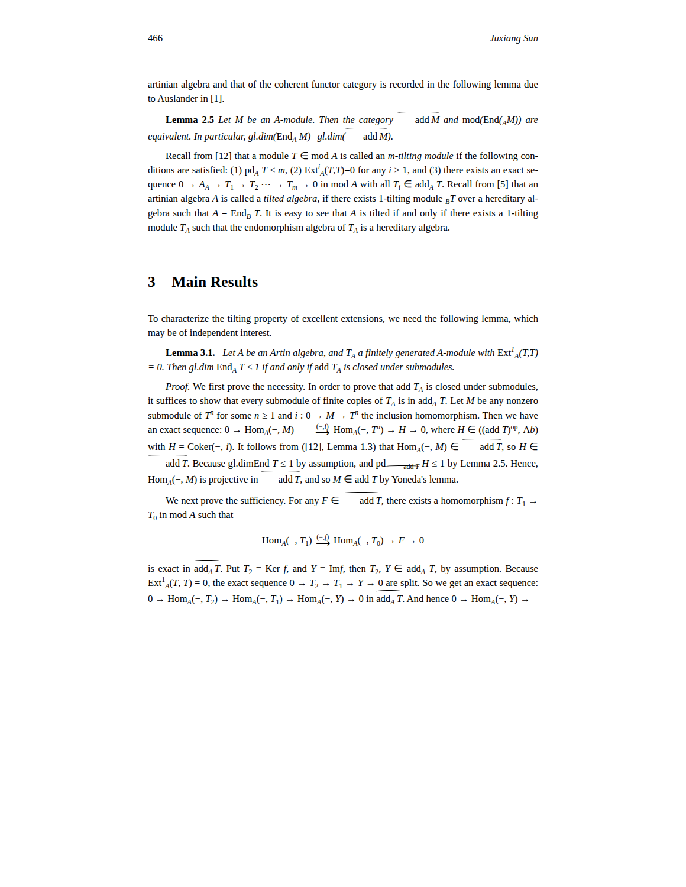466 Juxiang Sun
artinian algebra and that of the coherent functor category is recorded in the following lemma due to Auslander in [1].
Lemma 2.5 Let M be an A-module. Then the category add M and mod(End(AM)) are equivalent. In particular, gl.dim(EndA M)=gl.dim( add M).
Recall from [12] that a module T ∈ mod A is called an m-tilting module if the following conditions are satisfied: (1) pdA T ≤ m, (2) ExtiA(T,T)=0 for any i ≥ 1, and (3) there exists an exact sequence 0 → AA → T1 → T2 ⋯ → Tm → 0 in mod A with all Ti ∈ addA T. Recall from [5] that an artinian algebra A is called a tilted algebra, if there exists 1-tilting module BT over a hereditary algebra such that A = EndB T. It is easy to see that A is tilted if and only if there exists a 1-tilting module TA such that the endomorphism algebra of TA is a hereditary algebra.
3 Main Results
To characterize the tilting property of excellent extensions, we need the following lemma, which may be of independent interest.
Lemma 3.1. Let A be an Artin algebra, and TA a finitely generated A-module with Ext1A(T,T) = 0. Then gl.dim EndA T ≤ 1 if and only if add TA is closed under submodules.
Proof. We first prove the necessity. In order to prove that add TA is closed under submodules, it suffices to show that every submodule of finite copies of TA is in addA T. Let M be any nonzero submodule of Tn for some n ≥ 1 and i : 0 → M → Tn the inclusion homomorphism. Then we have an exact sequence: 0 → HomA(−, M) (−,i)⟶ HomA(−, Tn) → H → 0, where H ∈ ((add T)op, Ab) with H = Coker(−, i). It follows from ([12], Lemma 1.3) that HomA(−, M) ∈ add T, so H ∈ add T. Because gl.dimEnd T ≤ 1 by assumption, and pd add T H ≤ 1 by Lemma 2.5. Hence, HomA(−, M) is projective in add T, and so M ∈ add T by Yoneda's lemma.
We next prove the sufficiency. For any F ∈ add T, there exists a homomorphism f : T1 → T0 in mod A such that
HomA(−, T1) (−,f)⟶ HomA(−, T0) → F → 0
is exact in addA T. Put T2 = Ker f, and Y = Im f, then T2, Y ∈ addA T, by assumption. Because Ext1A(T, T) = 0, the exact sequence 0 → T2 → T1 → Y → 0 are split. So we get an exact sequence: 0 → HomA(−, T2) → HomA(−, T1) → HomA(−, Y) → 0 in addA T. And hence 0 → HomA(−, Y) →